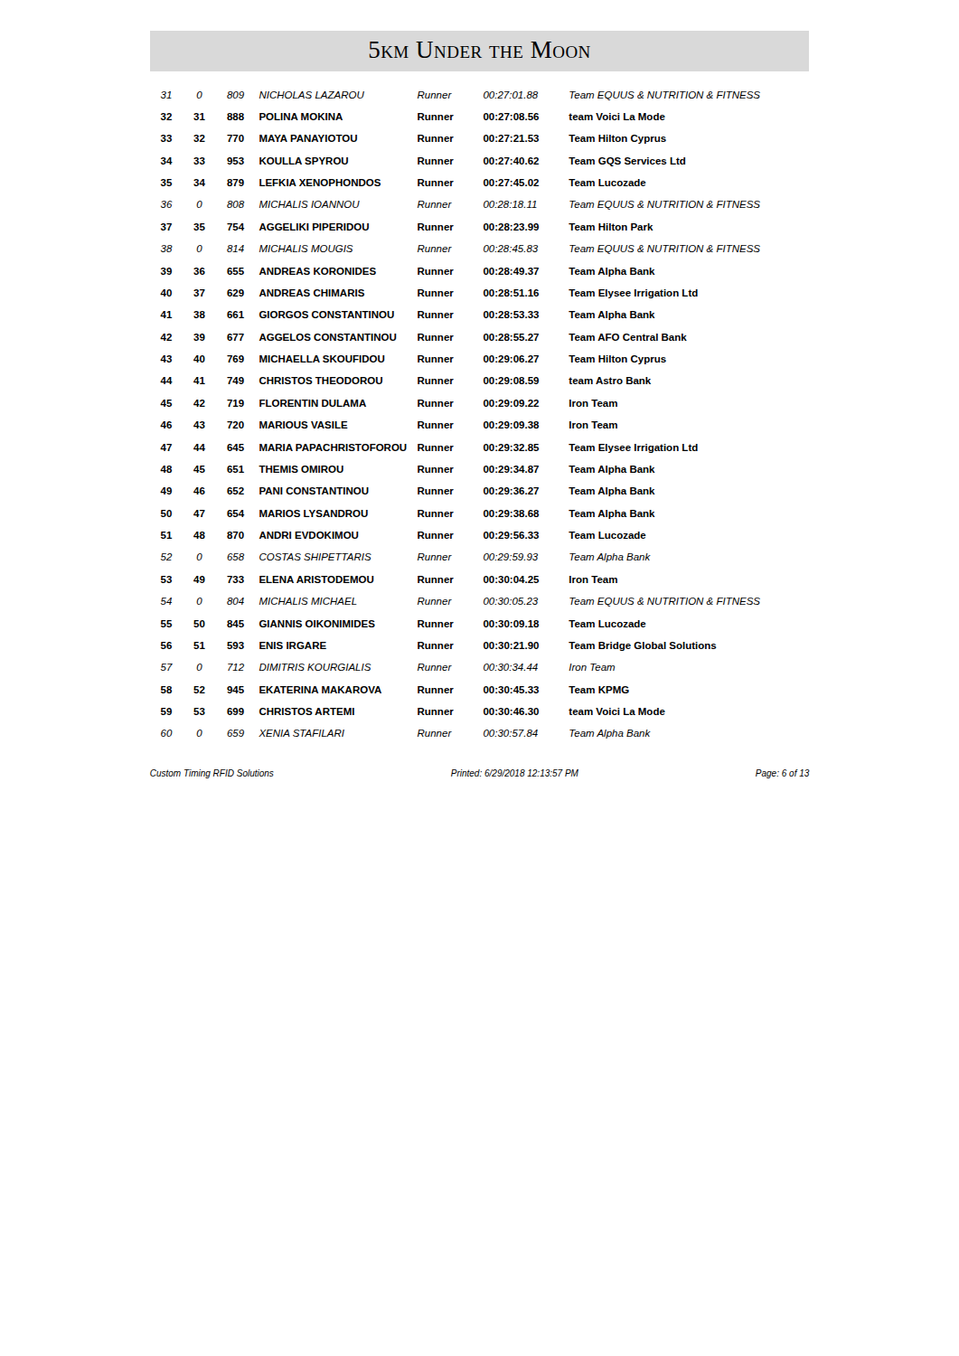5km Under the Moon
| 31 | 0 | 809 | NICHOLAS LAZAROU | Runner | 00:27:01.88 | Team EQUUS & NUTRITION & FITNESS |
| 32 | 31 | 888 | POLINA MOKINA | Runner | 00:27:08.56 | team Voici La Mode |
| 33 | 32 | 770 | MAYA PANAYIOTOU | Runner | 00:27:21.53 | Team Hilton Cyprus |
| 34 | 33 | 953 | KOULLA SPYROU | Runner | 00:27:40.62 | Team GQS Services Ltd |
| 35 | 34 | 879 | LEFKIA XENOPHONDOS | Runner | 00:27:45.02 | Team Lucozade |
| 36 | 0 | 808 | MICHALIS IOANNOU | Runner | 00:28:18.11 | Team EQUUS & NUTRITION & FITNESS |
| 37 | 35 | 754 | AGGELIKI PIPERIDOU | Runner | 00:28:23.99 | Team Hilton Park |
| 38 | 0 | 814 | MICHALIS MOUGIS | Runner | 00:28:45.83 | Team EQUUS & NUTRITION & FITNESS |
| 39 | 36 | 655 | ANDREAS KORONIDES | Runner | 00:28:49.37 | Team Alpha Bank |
| 40 | 37 | 629 | ANDREAS CHIMARIS | Runner | 00:28:51.16 | Team Elysee Irrigation Ltd |
| 41 | 38 | 661 | GIORGOS CONSTANTINOU | Runner | 00:28:53.33 | Team Alpha Bank |
| 42 | 39 | 677 | AGGELOS CONSTANTINOU | Runner | 00:28:55.27 | Team AFO Central Bank |
| 43 | 40 | 769 | MICHAELLA SKOUFIDOU | Runner | 00:29:06.27 | Team Hilton Cyprus |
| 44 | 41 | 749 | CHRISTOS THEODOROU | Runner | 00:29:08.59 | team Astro Bank |
| 45 | 42 | 719 | FLORENTIN DULAMA | Runner | 00:29:09.22 | Iron Team |
| 46 | 43 | 720 | MARIOUS VASILE | Runner | 00:29:09.38 | Iron Team |
| 47 | 44 | 645 | MARIA PAPACHRISTOFOROU | Runner | 00:29:32.85 | Team Elysee Irrigation Ltd |
| 48 | 45 | 651 | THEMIS OMIROU | Runner | 00:29:34.87 | Team Alpha Bank |
| 49 | 46 | 652 | PANI CONSTANTINOU | Runner | 00:29:36.27 | Team Alpha Bank |
| 50 | 47 | 654 | MARIOS LYSANDROU | Runner | 00:29:38.68 | Team Alpha Bank |
| 51 | 48 | 870 | ANDRI EVDOKIMOU | Runner | 00:29:56.33 | Team Lucozade |
| 52 | 0 | 658 | COSTAS SHIPETTARIS | Runner | 00:29:59.93 | Team Alpha Bank |
| 53 | 49 | 733 | ELENA ARISTODEMOU | Runner | 00:30:04.25 | Iron Team |
| 54 | 0 | 804 | MICHALIS MICHAEL | Runner | 00:30:05.23 | Team EQUUS & NUTRITION & FITNESS |
| 55 | 50 | 845 | GIANNIS OIKONIMIDES | Runner | 00:30:09.18 | Team Lucozade |
| 56 | 51 | 593 | ENIS IRGARE | Runner | 00:30:21.90 | Team Bridge Global Solutions |
| 57 | 0 | 712 | DIMITRIS KOURGIALIS | Runner | 00:30:34.44 | Iron Team |
| 58 | 52 | 945 | EKATERINA MAKAROVA | Runner | 00:30:45.33 | Team KPMG |
| 59 | 53 | 699 | CHRISTOS ARTEMI | Runner | 00:30:46.30 | team Voici La Mode |
| 60 | 0 | 659 | XENIA STAFILARI | Runner | 00:30:57.84 | Team Alpha Bank |
Custom Timing RFID Solutions
Printed: 6/29/2018 12:13:57 PM
Page: 6 of 13